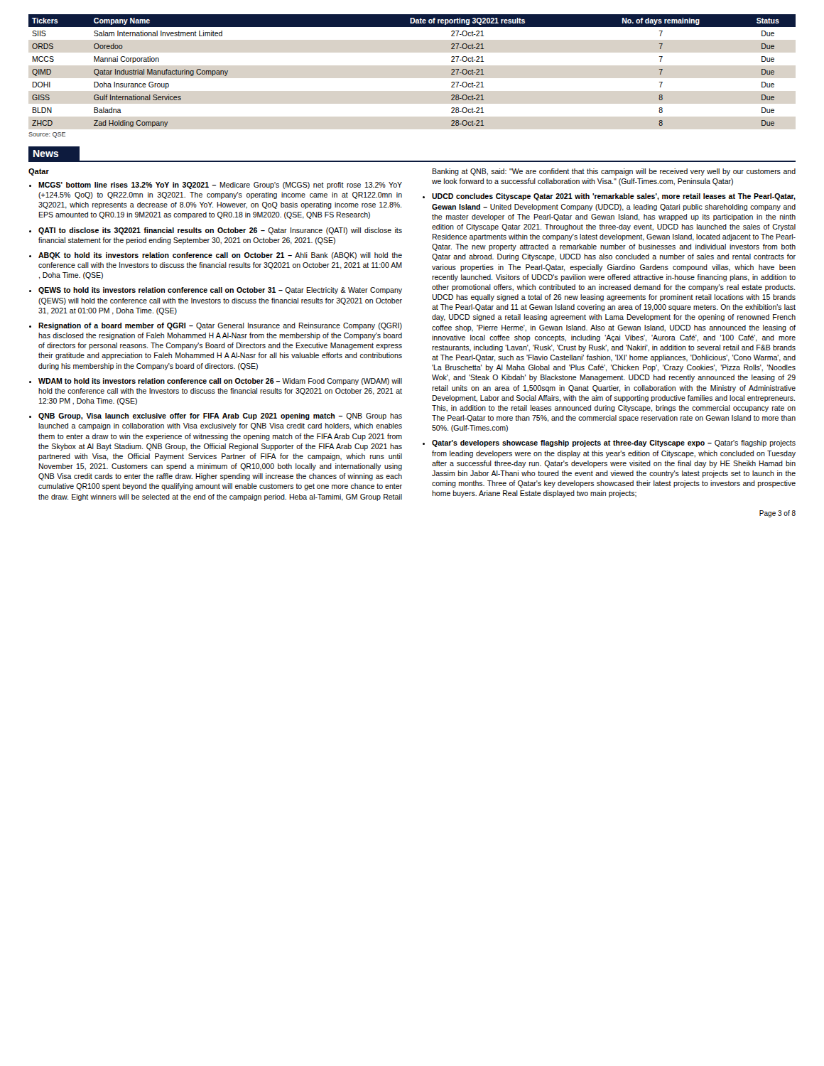| Tickers | Company Name | Date of reporting 3Q2021 results | No. of days remaining | Status |
| --- | --- | --- | --- | --- |
| SIIS | Salam International Investment Limited | 27-Oct-21 | 7 | Due |
| ORDS | Ooredoo | 27-Oct-21 | 7 | Due |
| MCCS | Mannai Corporation | 27-Oct-21 | 7 | Due |
| QIMD | Qatar Industrial Manufacturing Company | 27-Oct-21 | 7 | Due |
| DOHI | Doha Insurance Group | 27-Oct-21 | 7 | Due |
| GISS | Gulf International Services | 28-Oct-21 | 8 | Due |
| BLDN | Baladna | 28-Oct-21 | 8 | Due |
| ZHCD | Zad Holding Company | 28-Oct-21 | 8 | Due |
Source: QSE
News
Qatar
MCGS' bottom line rises 13.2% YoY in 3Q2021 – Medicare Group's (MCGS) net profit rose 13.2% YoY (+124.5% QoQ) to QR22.0mn in 3Q2021. The company's operating income came in at QR122.0mn in 3Q2021, which represents a decrease of 8.0% YoY. However, on QoQ basis operating income rose 12.8%. EPS amounted to QR0.19 in 9M2021 as compared to QR0.18 in 9M2020. (QSE, QNB FS Research)
QATI to disclose its 3Q2021 financial results on October 26 – Qatar Insurance (QATI) will disclose its financial statement for the period ending September 30, 2021 on October 26, 2021. (QSE)
ABQK to hold its investors relation conference call on October 21 – Ahli Bank (ABQK) will hold the conference call with the Investors to discuss the financial results for 3Q2021 on October 21, 2021 at 11:00 AM , Doha Time. (QSE)
QEWS to hold its investors relation conference call on October 31 – Qatar Electricity & Water Company (QEWS) will hold the conference call with the Investors to discuss the financial results for 3Q2021 on October 31, 2021 at 01:00 PM , Doha Time. (QSE)
Resignation of a board member of QGRI – Qatar General Insurance and Reinsurance Company (QGRI) has disclosed the resignation of Faleh Mohammed H A Al-Nasr from the membership of the Company's board of directors for personal reasons. The Company's Board of Directors and the Executive Management express their gratitude and appreciation to Faleh Mohammed H A Al-Nasr for all his valuable efforts and contributions during his membership in the Company's board of directors. (QSE)
WDAM to hold its investors relation conference call on October 26 – Widam Food Company (WDAM) will hold the conference call with the Investors to discuss the financial results for 3Q2021 on October 26, 2021 at 12:30 PM , Doha Time. (QSE)
QNB Group, Visa launch exclusive offer for FIFA Arab Cup 2021 opening match – QNB Group has launched a campaign in collaboration with Visa exclusively for QNB Visa credit card holders, which enables them to enter a draw to win the experience of witnessing the opening match of the FIFA Arab Cup 2021 from the Skybox at Al Bayt Stadium. QNB Group, the Official Regional Supporter of the FIFA Arab Cup 2021 has partnered with Visa, the Official Payment Services Partner of FIFA for the campaign, which runs until November 15, 2021. Customers can spend a minimum of QR10,000 both locally and internationally using QNB Visa credit cards to enter the raffle draw. Higher spending will increase the chances of winning as each cumulative QR100 spent beyond the qualifying amount will enable customers to get one more chance to enter the draw. Eight winners will be selected at the end of the campaign period. Heba al-Tamimi, GM Group Retail Banking at QNB, said: "We are confident that this campaign will be received very well by our customers and we look forward to a successful collaboration with Visa." (Gulf-Times.com, Peninsula Qatar)
UDCD concludes Cityscape Qatar 2021 with 'remarkable sales', more retail leases at The Pearl-Qatar, Gewan Island – United Development Company (UDCD), a leading Qatari public shareholding company and the master developer of The Pearl-Qatar and Gewan Island, has wrapped up its participation in the ninth edition of Cityscape Qatar 2021. Throughout the three-day event, UDCD has launched the sales of Crystal Residence apartments within the company's latest development, Gewan Island, located adjacent to The Pearl-Qatar. The new property attracted a remarkable number of businesses and individual investors from both Qatar and abroad. During Cityscape, UDCD has also concluded a number of sales and rental contracts for various properties in The Pearl-Qatar, especially Giardino Gardens compound villas, which have been recently launched. Visitors of UDCD's pavilion were offered attractive in-house financing plans, in addition to other promotional offers, which contributed to an increased demand for the company's real estate products. UDCD has equally signed a total of 26 new leasing agreements for prominent retail locations with 15 brands at The Pearl-Qatar and 11 at Gewan Island covering an area of 19,000 square meters. On the exhibition's last day, UDCD signed a retail leasing agreement with Lama Development for the opening of renowned French coffee shop, 'Pierre Herme', in Gewan Island. Also at Gewan Island, UDCD has announced the leasing of innovative local coffee shop concepts, including 'Açai Vibes', 'Aurora Café', and '100 Café', and more restaurants, including 'Lavan', 'Rusk', 'Crust by Rusk', and 'Nakiri', in addition to several retail and F&B brands at The Pearl-Qatar, such as 'Flavio Castellani' fashion, 'IXI' home appliances, 'Dohlicious', 'Cono Warma', and 'La Bruschetta' by Al Maha Global and 'Plus Café', 'Chicken Pop', 'Crazy Cookies', 'Pizza Rolls', 'Noodles Wok', and 'Steak O Kibdah' by Blackstone Management. UDCD had recently announced the leasing of 29 retail units on an area of 1,500sqm in Qanat Quartier, in collaboration with the Ministry of Administrative Development, Labor and Social Affairs, with the aim of supporting productive families and local entrepreneurs. This, in addition to the retail leases announced during Cityscape, brings the commercial occupancy rate on The Pearl-Qatar to more than 75%, and the commercial space reservation rate on Gewan Island to more than 50%. (Gulf-Times.com)
Qatar's developers showcase flagship projects at three-day Cityscape expo – Qatar's flagship projects from leading developers were on the display at this year's edition of Cityscape, which concluded on Tuesday after a successful three-day run. Qatar's developers were visited on the final day by HE Sheikh Hamad bin Jassim bin Jabor Al-Thani who toured the event and viewed the country's latest projects set to launch in the coming months. Three of Qatar's key developers showcased their latest projects to investors and prospective home buyers. Ariane Real Estate displayed two main projects;
Page 3 of 8